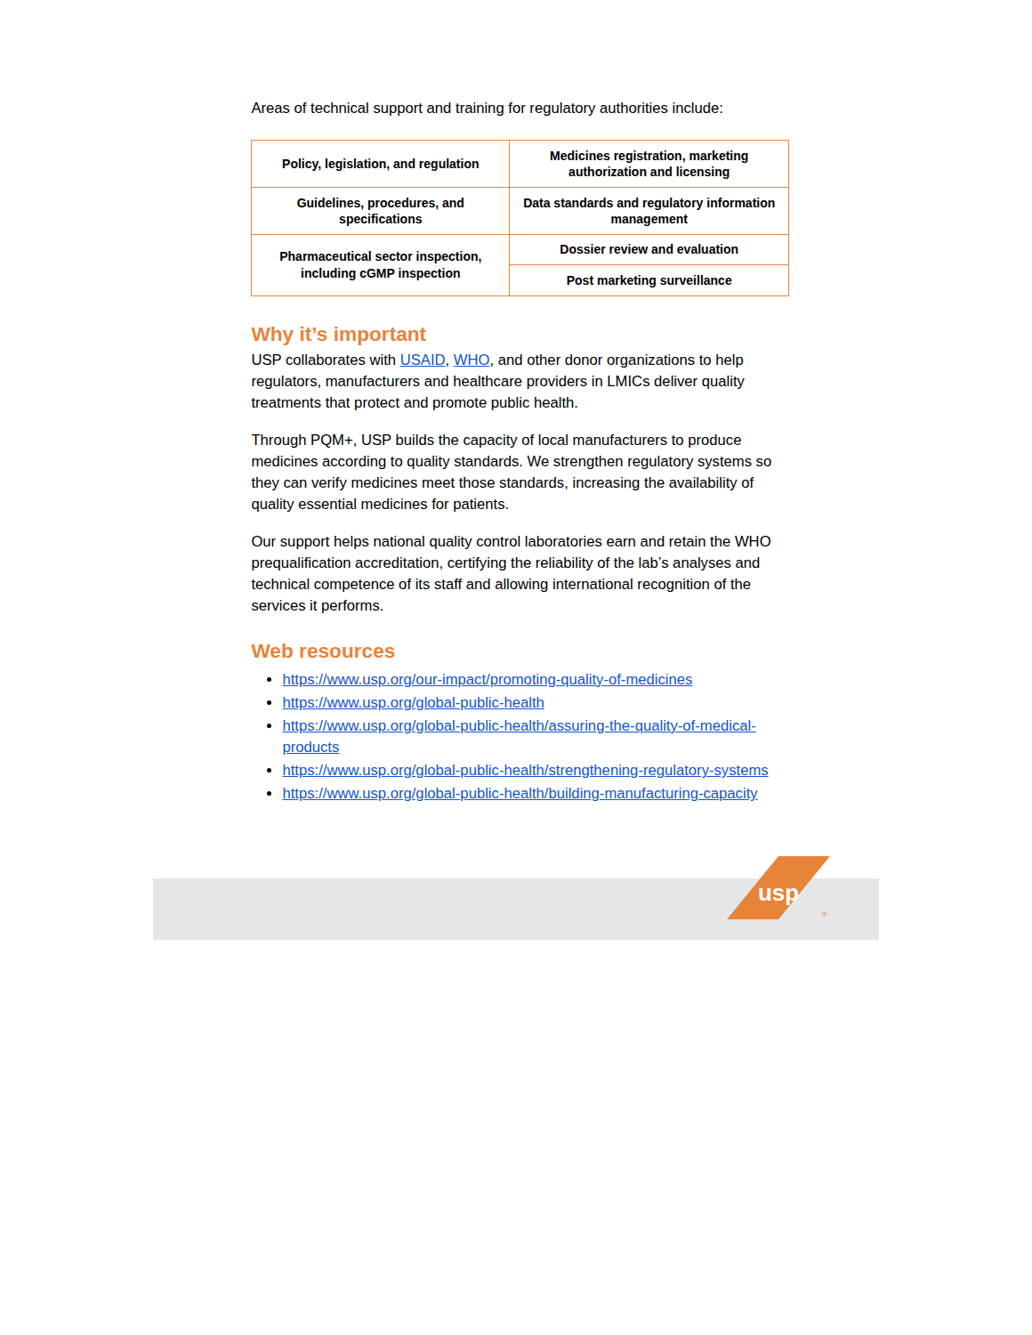Areas of technical support and training for regulatory authorities include:
| Policy, legislation, and regulation | Medicines registration, marketing authorization and licensing |
| Guidelines, procedures, and specifications | Data standards and regulatory information management |
| Pharmaceutical sector inspection, including cGMP inspection | Dossier review and evaluation |
| Post marketing surveillance |
Why it’s important
USP collaborates with USAID, WHO, and other donor organizations to help regulators, manufacturers and healthcare providers in LMICs deliver quality treatments that protect and promote public health.
Through PQM+, USP builds the capacity of local manufacturers to produce medicines according to quality standards. We strengthen regulatory systems so they can verify medicines meet those standards, increasing the availability of quality essential medicines for patients.
Our support helps national quality control laboratories earn and retain the WHO prequalification accreditation, certifying the reliability of the lab’s analyses and technical competence of its staff and allowing international recognition of the services it performs.
Web resources
https://www.usp.org/our-impact/promoting-quality-of-medicines
https://www.usp.org/global-public-health
https://www.usp.org/global-public-health/assuring-the-quality-of-medical-products
https://www.usp.org/global-public-health/strengthening-regulatory-systems
https://www.usp.org/global-public-health/building-manufacturing-capacity
usp ®